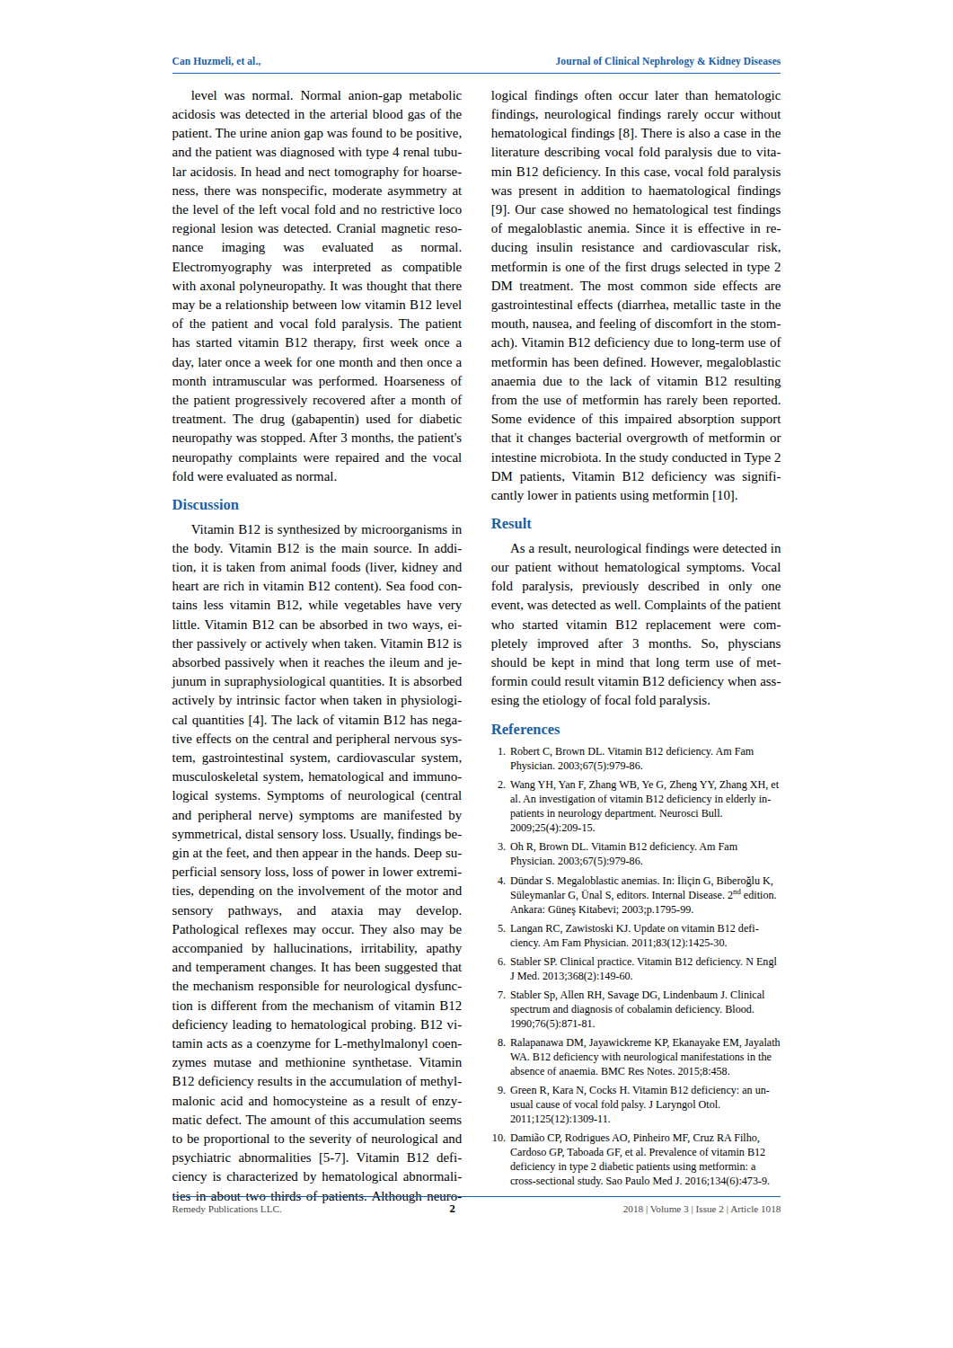Can Huzmeli, et al.,
Journal of Clinical Nephrology & Kidney Diseases
level was normal. Normal anion-gap metabolic acidosis was detected in the arterial blood gas of the patient. The urine anion gap was found to be positive, and the patient was diagnosed with type 4 renal tubular acidosis. In head and nect tomography for hoarseness, there was nonspecific, moderate asymmetry at the level of the left vocal fold and no restrictive loco regional lesion was detected. Cranial magnetic resonance imaging was evaluated as normal. Electromyography was interpreted as compatible with axonal polyneuropathy. It was thought that there may be a relationship between low vitamin B12 level of the patient and vocal fold paralysis. The patient has started vitamin B12 therapy, first week once a day, later once a week for one month and then once a month intramuscular was performed. Hoarseness of the patient progressively recovered after a month of treatment. The drug (gabapentin) used for diabetic neuropathy was stopped. After 3 months, the patient's neuropathy complaints were repaired and the vocal fold were evaluated as normal.
Discussion
Vitamin B12 is synthesized by microorganisms in the body. Vitamin B12 is the main source. In addition, it is taken from animal foods (liver, kidney and heart are rich in vitamin B12 content). Sea food contains less vitamin B12, while vegetables have very little. Vitamin B12 can be absorbed in two ways, either passively or actively when taken. Vitamin B12 is absorbed passively when it reaches the ileum and jejunum in supraphysiological quantities. It is absorbed actively by intrinsic factor when taken in physiological quantities [4]. The lack of vitamin B12 has negative effects on the central and peripheral nervous system, gastrointestinal system, cardiovascular system, musculoskeletal system, hematological and immunological systems. Symptoms of neurological (central and peripheral nerve) symptoms are manifested by symmetrical, distal sensory loss. Usually, findings begin at the feet, and then appear in the hands. Deep superficial sensory loss, loss of power in lower extremities, depending on the involvement of the motor and sensory pathways, and ataxia may develop. Pathological reflexes may occur. They also may be accompanied by hallucinations, irritability, apathy and temperament changes. It has been suggested that the mechanism responsible for neurological dysfunction is different from the mechanism of vitamin B12 deficiency leading to hematological probing. B12 vitamin acts as a coenzyme for L-methylmalonyl coenzymes mutase and methionine synthetase. Vitamin B12 deficiency results in the accumulation of methylmalonic acid and homocysteine as a result of enzymatic defect. The amount of this accumulation seems to be proportional to the severity of neurological and psychiatric abnormalities [5-7]. Vitamin B12 deficiency is characterized by hematological abnormalities in about two thirds of patients. Although neurological findings often occur later than hematologic findings, neurological findings rarely occur without hematological findings [8]. There is also a case in the literature describing vocal fold paralysis due to vitamin B12 deficiency. In this case, vocal fold paralysis was present in addition to haematological findings [9]. Our case showed no hematological test findings of megaloblastic anemia. Since it is effective in reducing insulin resistance and cardiovascular risk, metformin is one of the first drugs selected in type 2 DM treatment. The most common side effects are gastrointestinal effects (diarrhea, metallic taste in the mouth, nausea, and feeling of discomfort in the stomach). Vitamin B12 deficiency due to long-term use of metformin has been defined. However, megaloblastic anaemia due to the lack of vitamin B12 resulting from the use of metformin has rarely been reported. Some evidence of this impaired absorption support that it changes bacterial overgrowth of metformin or intestine microbiota. In the study conducted in Type 2 DM patients, Vitamin B12 deficiency was significantly lower in patients using metformin [10].
Result
As a result, neurological findings were detected in our patient without hematological symptoms. Vocal fold paralysis, previously described in only one event, was detected as well. Complaints of the patient who started vitamin B12 replacement were completely improved after 3 months. So, physcians should be kept in mind that long term use of metformin could result vitamin B12 deficiency when assesing the etiology of focal fold paralysis.
References
Robert C, Brown DL. Vitamin B12 deficiency. Am Fam Physician. 2003;67(5):979-86.
Wang YH, Yan F, Zhang WB, Ye G, Zheng YY, Zhang XH, et al. An investigation of vitamin B12 deficiency in elderly inpatients in neurology department. Neurosci Bull. 2009;25(4):209-15.
Oh R, Brown DL. Vitamin B12 deficiency. Am Fam Physician. 2003;67(5):979-86.
Dündar S. Megaloblastic anemias. In: İliçin G, Biberoğlu K, Süleymanlar G, Ünal S, editors. Internal Disease. 2nd edition. Ankara: Güneş Kitabevi; 2003;p.1795-99.
Langan RC, Zawistoski KJ. Update on vitamin B12 deficiency. Am Fam Physician. 2011;83(12):1425-30.
Stabler SP. Clinical practice. Vitamin B12 deficiency. N Engl J Med. 2013;368(2):149-60.
Stabler Sp, Allen RH, Savage DG, Lindenbaum J. Clinical spectrum and diagnosis of cobalamin deficiency. Blood. 1990;76(5):871-81.
Ralapanawa DM, Jayawickreme KP, Ekanayake EM, Jayalath WA. B12 deficiency with neurological manifestations in the absence of anaemia. BMC Res Notes. 2015;8:458.
Green R, Kara N, Cocks H. Vitamin B12 deficiency: an unusual cause of vocal fold palsy. J Laryngol Otol. 2011;125(12):1309-11.
Damião CP, Rodrigues AO, Pinheiro MF, Cruz RA Filho, Cardoso GP, Taboada GF, et al. Prevalence of vitamin B12 deficiency in type 2 diabetic patients using metformin: a cross-sectional study. Sao Paulo Med J. 2016;134(6):473-9.
Remedy Publications LLC.
2
2018 | Volume 3 | Issue 2 | Article 1018